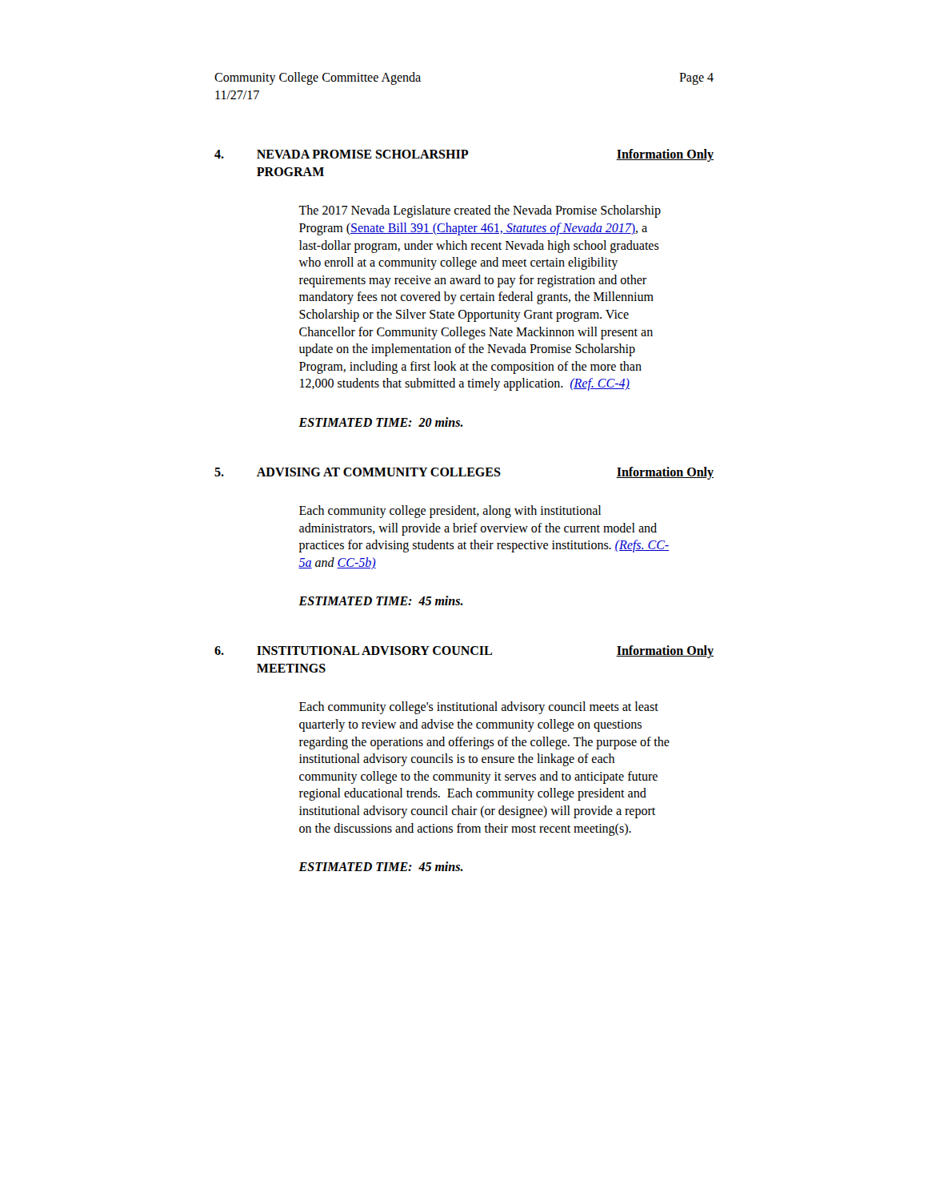Community College Committee Agenda
11/27/17
Page 4
4.
Nevada Promise Scholarship
Information Only
Program
The 2017 Nevada Legislature created the Nevada Promise Scholarship Program (Senate Bill 391 (Chapter 461, Statutes of Nevada 2017), a last-dollar program, under which recent Nevada high school graduates who enroll at a community college and meet certain eligibility requirements may receive an award to pay for registration and other mandatory fees not covered by certain federal grants, the Millennium Scholarship or the Silver State Opportunity Grant program. Vice Chancellor for Community Colleges Nate Mackinnon will present an update on the implementation of the Nevada Promise Scholarship Program, including a first look at the composition of the more than 12,000 students that submitted a timely application. (Ref. CC-4)
ESTIMATED TIME: 20 mins.
5.
Advising at Community Colleges
Information Only
Each community college president, along with institutional administrators, will provide a brief overview of the current model and practices for advising students at their respective institutions. (Refs. CC-5a and CC-5b)
ESTIMATED TIME: 45 mins.
6.
Institutional Advisory Council
Information Only
Meetings
Each community college's institutional advisory council meets at least quarterly to review and advise the community college on questions regarding the operations and offerings of the college. The purpose of the institutional advisory councils is to ensure the linkage of each community college to the community it serves and to anticipate future regional educational trends. Each community college president and institutional advisory council chair (or designee) will provide a report on the discussions and actions from their most recent meeting(s).
ESTIMATED TIME: 45 mins.